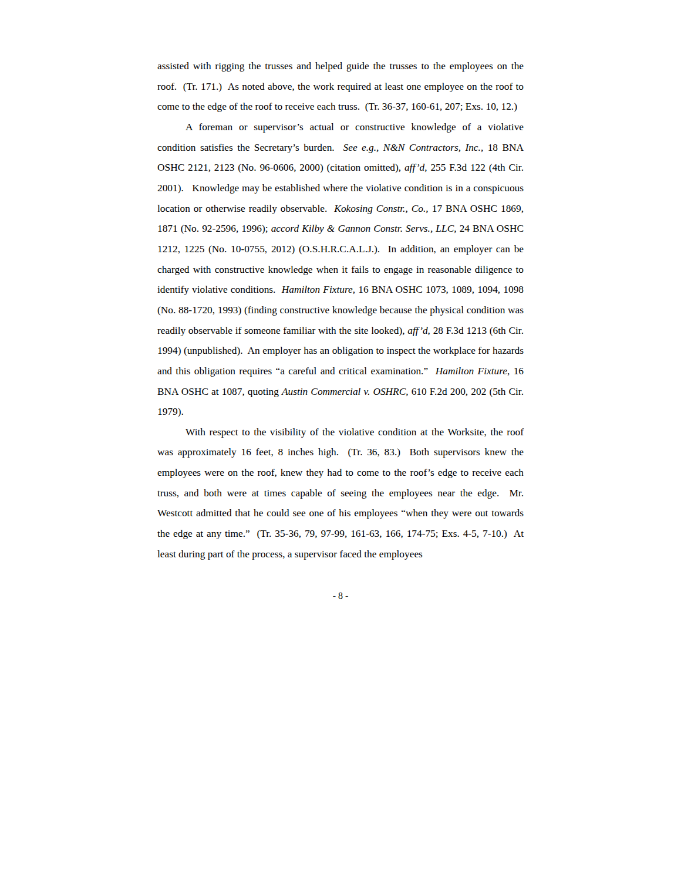assisted with rigging the trusses and helped guide the trusses to the employees on the roof. (Tr. 171.) As noted above, the work required at least one employee on the roof to come to the edge of the roof to receive each truss. (Tr. 36-37, 160-61, 207; Exs. 10, 12.)
A foreman or supervisor’s actual or constructive knowledge of a violative condition satisfies the Secretary’s burden. See e.g., N&N Contractors, Inc., 18 BNA OSHC 2121, 2123 (No. 96-0606, 2000) (citation omitted), aff’d, 255 F.3d 122 (4th Cir. 2001). Knowledge may be established where the violative condition is in a conspicuous location or otherwise readily observable. Kokosing Constr., Co., 17 BNA OSHC 1869, 1871 (No. 92-2596, 1996); accord Kilby & Gannon Constr. Servs., LLC, 24 BNA OSHC 1212, 1225 (No. 10-0755, 2012) (O.S.H.R.C.A.L.J.). In addition, an employer can be charged with constructive knowledge when it fails to engage in reasonable diligence to identify violative conditions. Hamilton Fixture, 16 BNA OSHC 1073, 1089, 1094, 1098 (No. 88-1720, 1993) (finding constructive knowledge because the physical condition was readily observable if someone familiar with the site looked), aff’d, 28 F.3d 1213 (6th Cir. 1994) (unpublished). An employer has an obligation to inspect the workplace for hazards and this obligation requires “a careful and critical examination.” Hamilton Fixture, 16 BNA OSHC at 1087, quoting Austin Commercial v. OSHRC, 610 F.2d 200, 202 (5th Cir. 1979).
With respect to the visibility of the violative condition at the Worksite, the roof was approximately 16 feet, 8 inches high. (Tr. 36, 83.) Both supervisors knew the employees were on the roof, knew they had to come to the roof’s edge to receive each truss, and both were at times capable of seeing the employees near the edge. Mr. Westcott admitted that he could see one of his employees “when they were out towards the edge at any time.” (Tr. 35-36, 79, 97-99, 161-63, 166, 174-75; Exs. 4-5, 7-10.) At least during part of the process, a supervisor faced the employees
- 8 -